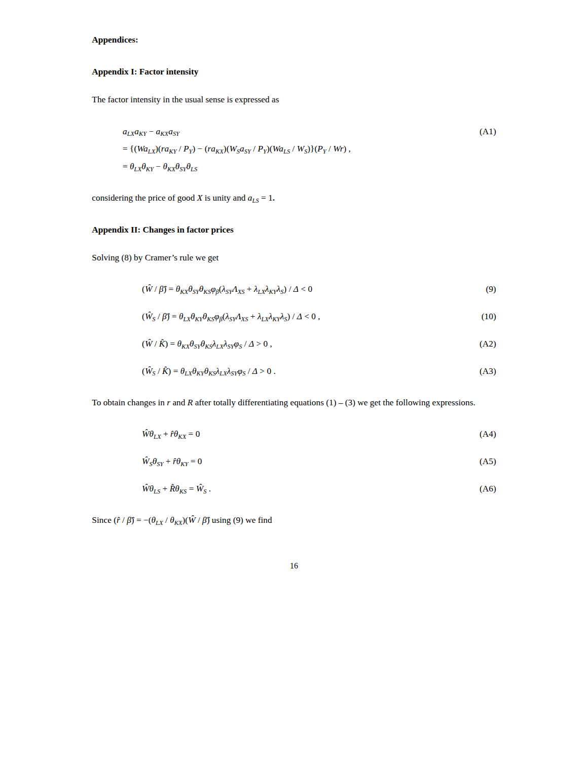Appendices:
Appendix I: Factor intensity
The factor intensity in the usual sense is expressed as
aLXaKY − aKXaSY = {(WaLX)(raKY / PY) − (raKX)(WSaSY / PY)(WaLS / WS)}(PY / Wr) , = θLXθKY − θKXθSYθLS
(A1)
considering the price of good X is unity and aLS = 1.
Appendix II: Changes in factor prices
Solving (8) by Cramer’s rule we get
(Ŵ / β̂) = θKXθSYθKSφβ(λSYΛXS + λLXλKYλS) / Δ < 0
(9)
(ŴS / β̂) = θLXθKYθKSφβ(λSYΛXS + λLXλKYλS) / Δ < 0 ,
(10)
(Ŵ / K̂) = θKXθSYθKSλLXλSYφS / Δ > 0 ,
(A2)
(ŴS / K̂) = θLXθKYθKSλLXλSYφS / Δ > 0 .
(A3)
To obtain changes in r and R after totally differentiating equations (1) – (3) we get the following expressions.
ŴθLX + r̂θKX = 0
(A4)
ŴSθSY + r̂θKY = 0
(A5)
ŴθLS + R̂θKS = ŴS .
(A6)
Since (r̂ / β̂) = −(θLX / θKX)(Ŵ / β̂) using (9) we find
16